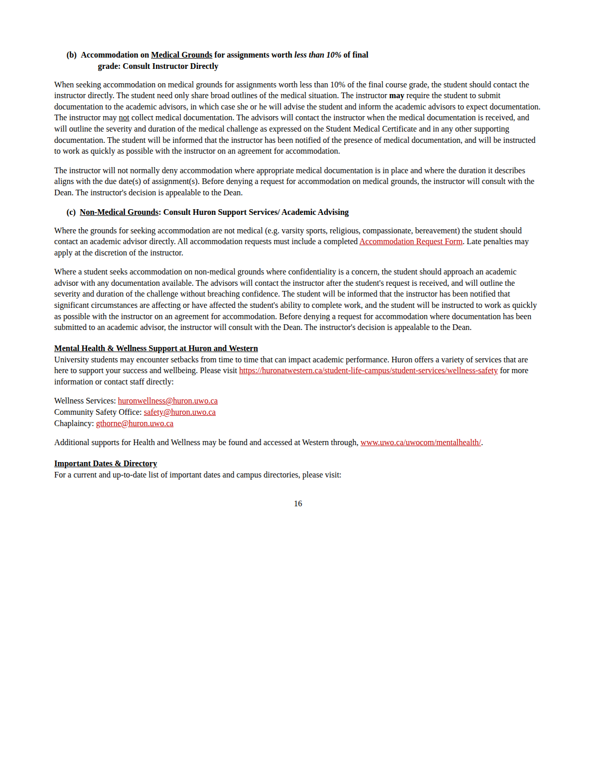(b) Accommodation on Medical Grounds for assignments worth less than 10% of final
grade: Consult Instructor Directly
When seeking accommodation on medical grounds for assignments worth less than 10% of the final course grade, the student should contact the instructor directly. The student need only share broad outlines of the medical situation. The instructor may require the student to submit documentation to the academic advisors, in which case she or he will advise the student and inform the academic advisors to expect documentation. The instructor may not collect medical documentation. The advisors will contact the instructor when the medical documentation is received, and will outline the severity and duration of the medical challenge as expressed on the Student Medical Certificate and in any other supporting documentation. The student will be informed that the instructor has been notified of the presence of medical documentation, and will be instructed to work as quickly as possible with the instructor on an agreement for accommodation.
The instructor will not normally deny accommodation where appropriate medical documentation is in place and where the duration it describes aligns with the due date(s) of assignment(s). Before denying a request for accommodation on medical grounds, the instructor will consult with the Dean. The instructor's decision is appealable to the Dean.
(c) Non-Medical Grounds: Consult Huron Support Services/ Academic Advising
Where the grounds for seeking accommodation are not medical (e.g. varsity sports, religious, compassionate, bereavement) the student should contact an academic advisor directly. All accommodation requests must include a completed Accommodation Request Form. Late penalties may apply at the discretion of the instructor.
Where a student seeks accommodation on non-medical grounds where confidentiality is a concern, the student should approach an academic advisor with any documentation available. The advisors will contact the instructor after the student's request is received, and will outline the severity and duration of the challenge without breaching confidence. The student will be informed that the instructor has been notified that significant circumstances are affecting or have affected the student's ability to complete work, and the student will be instructed to work as quickly as possible with the instructor on an agreement for accommodation. Before denying a request for accommodation where documentation has been submitted to an academic advisor, the instructor will consult with the Dean. The instructor's decision is appealable to the Dean.
Mental Health & Wellness Support at Huron and Western
University students may encounter setbacks from time to time that can impact academic performance. Huron offers a variety of services that are here to support your success and wellbeing. Please visit https://huronatwestern.ca/student-life-campus/student-services/wellness-safety for more information or contact staff directly:
Wellness Services: huronwellness@huron.uwo.ca
Community Safety Office: safety@huron.uwo.ca
Chaplaincy: gthorne@huron.uwo.ca
Additional supports for Health and Wellness may be found and accessed at Western through, www.uwo.ca/uwocom/mentalhealth/.
Important Dates & Directory
For a current and up-to-date list of important dates and campus directories, please visit:
16